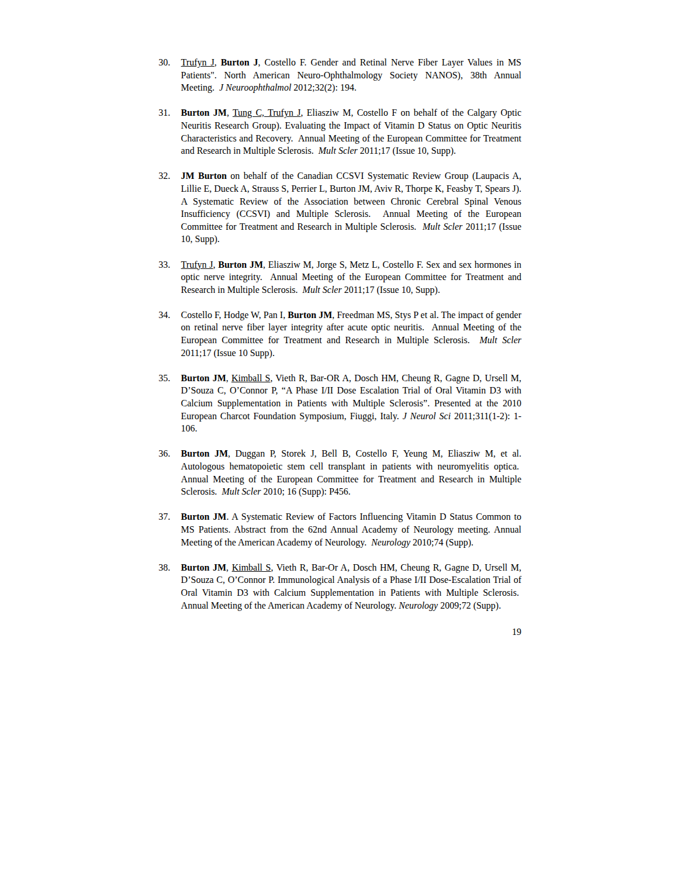30. Trufyn J, Burton J, Costello F. Gender and Retinal Nerve Fiber Layer Values in MS Patients". North American Neuro-Ophthalmology Society NANOS), 38th Annual Meeting. J Neuroophthalmol 2012;32(2): 194.
31. Burton JM, Tung C, Trufyn J, Eliasziw M, Costello F on behalf of the Calgary Optic Neuritis Research Group). Evaluating the Impact of Vitamin D Status on Optic Neuritis Characteristics and Recovery. Annual Meeting of the European Committee for Treatment and Research in Multiple Sclerosis. Mult Scler 2011;17 (Issue 10, Supp).
32. JM Burton on behalf of the Canadian CCSVI Systematic Review Group (Laupacis A, Lillie E, Dueck A, Strauss S, Perrier L, Burton JM, Aviv R, Thorpe K, Feasby T, Spears J). A Systematic Review of the Association between Chronic Cerebral Spinal Venous Insufficiency (CCSVI) and Multiple Sclerosis. Annual Meeting of the European Committee for Treatment and Research in Multiple Sclerosis. Mult Scler 2011;17 (Issue 10, Supp).
33. Trufyn J, Burton JM, Eliasziw M, Jorge S, Metz L, Costello F. Sex and sex hormones in optic nerve integrity. Annual Meeting of the European Committee for Treatment and Research in Multiple Sclerosis. Mult Scler 2011;17 (Issue 10, Supp).
34. Costello F, Hodge W, Pan I, Burton JM, Freedman MS, Stys P et al. The impact of gender on retinal nerve fiber layer integrity after acute optic neuritis. Annual Meeting of the European Committee for Treatment and Research in Multiple Sclerosis. Mult Scler 2011;17 (Issue 10 Supp).
35. Burton JM, Kimball S, Vieth R, Bar-OR A, Dosch HM, Cheung R, Gagne D, Ursell M, D’Souza C, O’Connor P, “A Phase I/II Dose Escalation Trial of Oral Vitamin D3 with Calcium Supplementation in Patients with Multiple Sclerosis”. Presented at the 2010 European Charcot Foundation Symposium, Fiuggi, Italy. J Neurol Sci 2011;311(1-2): 1-106.
36. Burton JM, Duggan P, Storek J, Bell B, Costello F, Yeung M, Eliasziw M, et al. Autologous hematopoietic stem cell transplant in patients with neuromyelitis optica. Annual Meeting of the European Committee for Treatment and Research in Multiple Sclerosis. Mult Scler 2010; 16 (Supp): P456.
37. Burton JM. A Systematic Review of Factors Influencing Vitamin D Status Common to MS Patients. Abstract from the 62nd Annual Academy of Neurology meeting. Annual Meeting of the American Academy of Neurology. Neurology 2010;74 (Supp).
38. Burton JM, Kimball S, Vieth R, Bar-Or A, Dosch HM, Cheung R, Gagne D, Ursell M, D’Souza C, O’Connor P. Immunological Analysis of a Phase I/II Dose-Escalation Trial of Oral Vitamin D3 with Calcium Supplementation in Patients with Multiple Sclerosis. Annual Meeting of the American Academy of Neurology. Neurology 2009;72 (Supp).
19